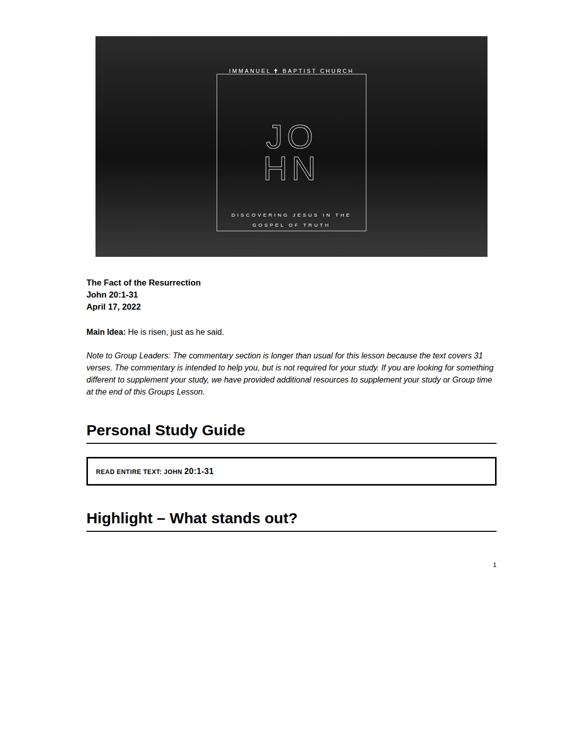Immanuel✝ Baptist Church
JO
HN
Discovering Jesus in the
Gospel of Truth
The Fact of the Resurrection John 20:1-31 April 17, 2022
Main Idea: He is risen, just as he said.
Note to Group Leaders: The commentary section is longer than usual for this lesson because the text covers 31 verses. The commentary is intended to help you, but is not required for your study. If you are looking for something different to supplement your study, we have provided additional resources to supplement your study or Group time at the end of this Groups Lesson.
Personal Study Guide
Read entire text: John 20:1-31
Highlight – What stands out?
1